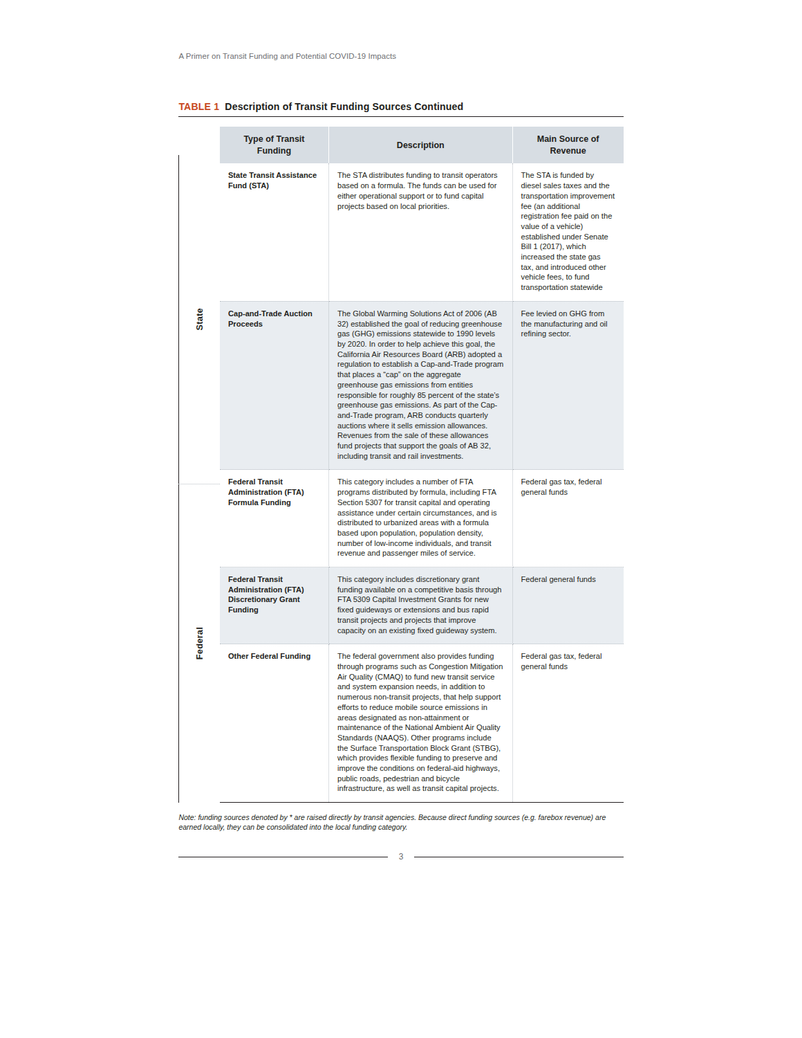A Primer on Transit Funding and Potential COVID-19 Impacts
TABLE 1 Description of Transit Funding Sources Continued
State
Federal
| Type of Transit Funding | Description | Main Source of Revenue |
| --- | --- | --- |
| State Transit Assistance Fund (STA) | The STA distributes funding to transit operators based on a formula. The funds can be used for either operational support or to fund capital projects based on local priorities. | The STA is funded by diesel sales taxes and the transportation improvement fee (an additional registration fee paid on the value of a vehicle) established under Senate Bill 1 (2017), which increased the state gas tax, and introduced other vehicle fees, to fund transportation statewide |
| Cap-and-Trade Auction Proceeds | The Global Warming Solutions Act of 2006 (AB 32) established the goal of reducing greenhouse gas (GHG) emissions statewide to 1990 levels by 2020. In order to help achieve this goal, the California Air Resources Board (ARB) adopted a regulation to establish a Cap-and-Trade program that places a “cap” on the aggregate greenhouse gas emissions from entities responsible for roughly 85 percent of the state’s greenhouse gas emissions. As part of the Cap-and-Trade program, ARB conducts quarterly auctions where it sells emission allowances. Revenues from the sale of these allowances fund projects that support the goals of AB 32, including transit and rail investments. | Fee levied on GHG from the manufacturing and oil refining sector. |
| Federal Transit Administration (FTA) Formula Funding | This category includes a number of FTA programs distributed by formula, including FTA Section 5307 for transit capital and operating assistance under certain circumstances, and is distributed to urbanized areas with a formula based upon population, population density, number of low-income individuals, and transit revenue and passenger miles of service. | Federal gas tax, federal general funds |
| Federal Transit Administration (FTA) Discretionary Grant Funding | This category includes discretionary grant funding available on a competitive basis through FTA 5309 Capital Investment Grants for new fixed guideways or extensions and bus rapid transit projects and projects that improve capacity on an existing fixed guideway system. | Federal general funds |
| Other Federal Funding | The federal government also provides funding through programs such as Congestion Mitigation Air Quality (CMAQ) to fund new transit service and system expansion needs, in addition to numerous non-transit projects, that help support efforts to reduce mobile source emissions in areas designated as non-attainment or maintenance of the National Ambient Air Quality Standards (NAAQS). Other programs include the Surface Transportation Block Grant (STBG), which provides flexible funding to preserve and improve the conditions on federal-aid highways, public roads, pedestrian and bicycle infrastructure, as well as transit capital projects. | Federal gas tax, federal general funds |
Note: funding sources denoted by * are raised directly by transit agencies. Because direct funding sources (e.g. farebox revenue) are earned locally, they can be consolidated into the local funding category.
3